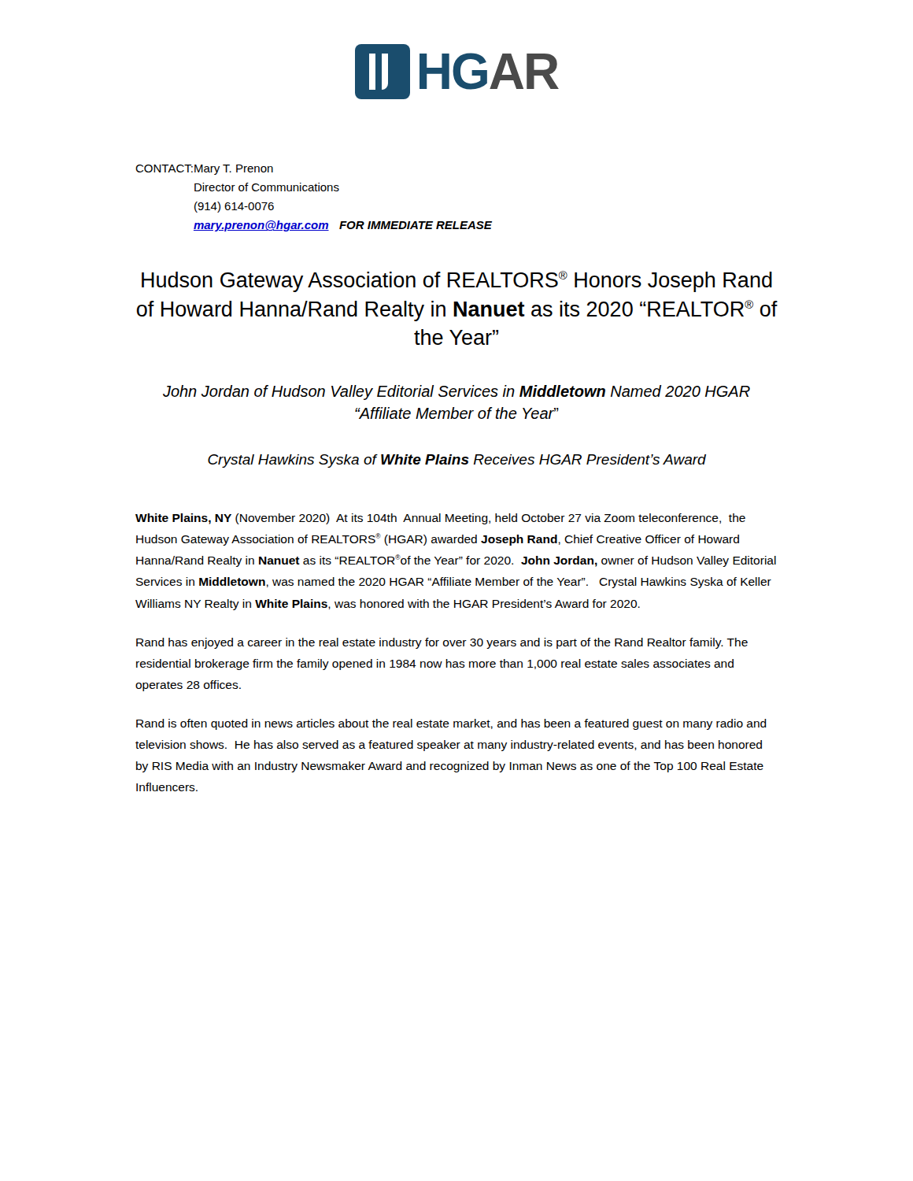HG AR
| CONTACT: | Mary T. Prenon | |
| | Director of Communications | |
| | (914) 614-0076 | |
| | mary.prenon@hgar.com | FOR IMMEDIATE RELEASE |
Hudson Gateway Association of REALTORS® Honors Joseph Rand of Howard Hanna/Rand Realty in Nanuet as its 2020 “REALTOR® of the Year”
John Jordan of Hudson Valley Editorial Services in Middletown Named 2020 HGAR “Affiliate Member of the Year”
Crystal Hawkins Syska of White Plains Receives HGAR President’s Award
White Plains, NY (November 2020) At its 104th Annual Meeting, held October 27 via Zoom teleconference, the Hudson Gateway Association of REALTORS® (HGAR) awarded Joseph Rand, Chief Creative Officer of Howard Hanna/Rand Realty in Nanuet as its “REALTOR®of the Year” for 2020. John Jordan, owner of Hudson Valley Editorial Services in Middletown, was named the 2020 HGAR “Affiliate Member of the Year”. Crystal Hawkins Syska of Keller Williams NY Realty in White Plains, was honored with the HGAR President’s Award for 2020.
Rand has enjoyed a career in the real estate industry for over 30 years and is part of the Rand Realtor family. The residential brokerage firm the family opened in 1984 now has more than 1,000 real estate sales associates and operates 28 offices.
Rand is often quoted in news articles about the real estate market, and has been a featured guest on many radio and television shows. He has also served as a featured speaker at many industry-related events, and has been honored by RIS Media with an Industry Newsmaker Award and recognized by Inman News as one of the Top 100 Real Estate Influencers.